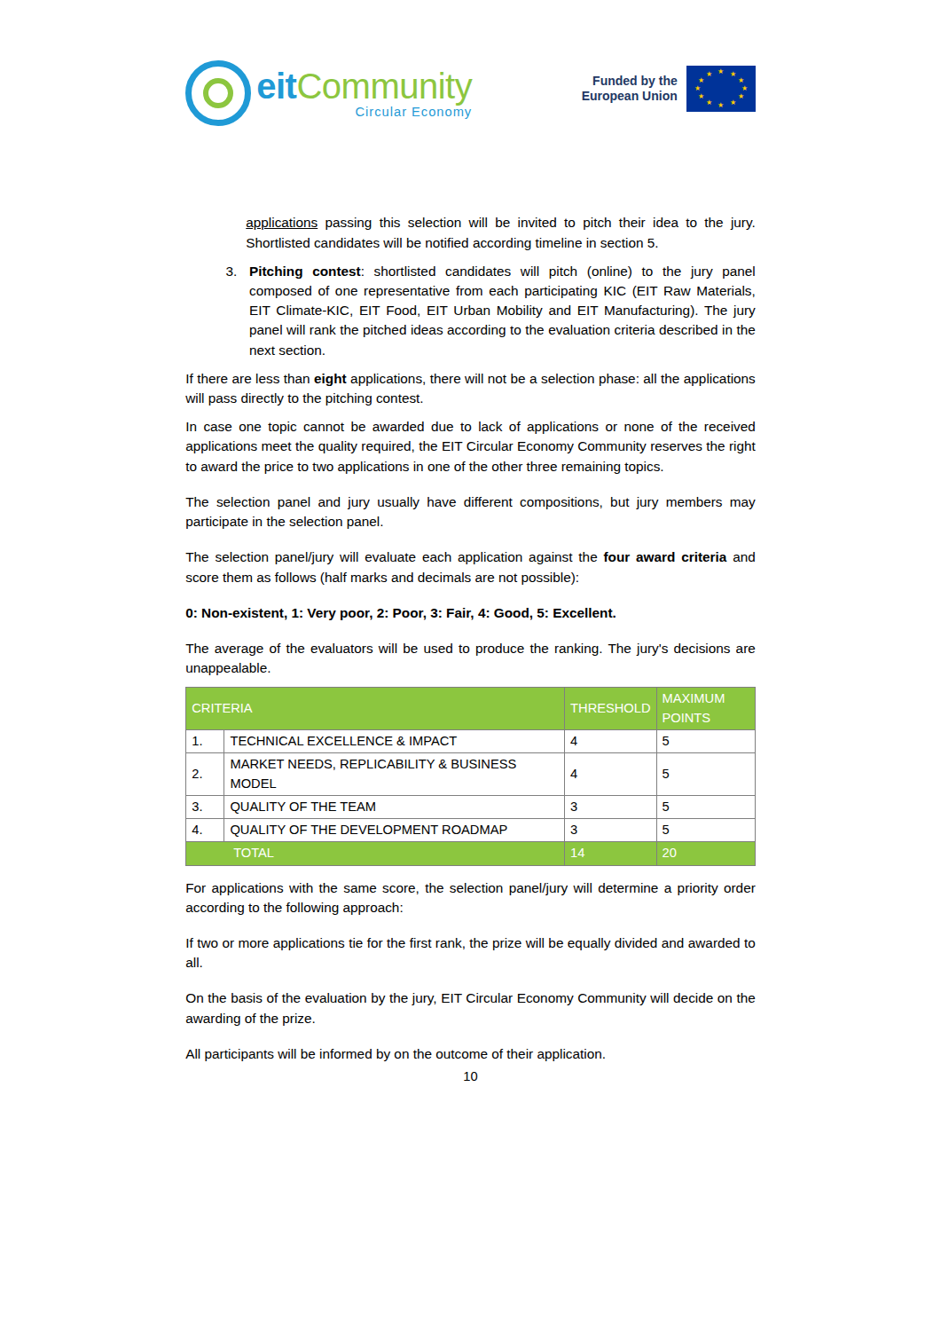eit Community
Circular Economy
Funded by the
European Union
★ ★ ★ ★ ★ ★ ★ ★ ★ ★ ★ ★
applications passing this selection will be invited to pitch their idea to the jury. Shortlisted candidates will be notified according timeline in section 5.
3. Pitching contest: shortlisted candidates will pitch (online) to the jury panel composed of one representative from each participating KIC (EIT Raw Materials, EIT Climate-KIC, EIT Food, EIT Urban Mobility and EIT Manufacturing). The jury panel will rank the pitched ideas according to the evaluation criteria described in the next section.
If there are less than eight applications, there will not be a selection phase: all the applications will pass directly to the pitching contest.
In case one topic cannot be awarded due to lack of applications or none of the received applications meet the quality required, the EIT Circular Economy Community reserves the right to award the price to two applications in one of the other three remaining topics.
The selection panel and jury usually have different compositions, but jury members may participate in the selection panel.
The selection panel/jury will evaluate each application against the four award criteria and score them as follows (half marks and decimals are not possible):
0: Non-existent, 1: Very poor, 2: Poor, 3: Fair, 4: Good, 5: Excellent.
The average of the evaluators will be used to produce the ranking. The jury's decisions are unappealable.
| CRITERIA | THRESHOLD | MAXIMUM POINTS |
| --- | --- | --- |
| 1. | TECHNICAL EXCELLENCE & IMPACT | 4 | 5 |
| 2. | MARKET NEEDS, REPLICABILITY & BUSINESS MODEL | 4 | 5 |
| 3. | QUALITY OF THE TEAM | 3 | 5 |
| 4. | QUALITY OF THE DEVELOPMENT ROADMAP | 3 | 5 |
| TOTAL | 14 | 20 |
For applications with the same score, the selection panel/jury will determine a priority order according to the following approach:
If two or more applications tie for the first rank, the prize will be equally divided and awarded to all.
On the basis of the evaluation by the jury, EIT Circular Economy Community will decide on the awarding of the prize.
All participants will be informed by on the outcome of their application.
10